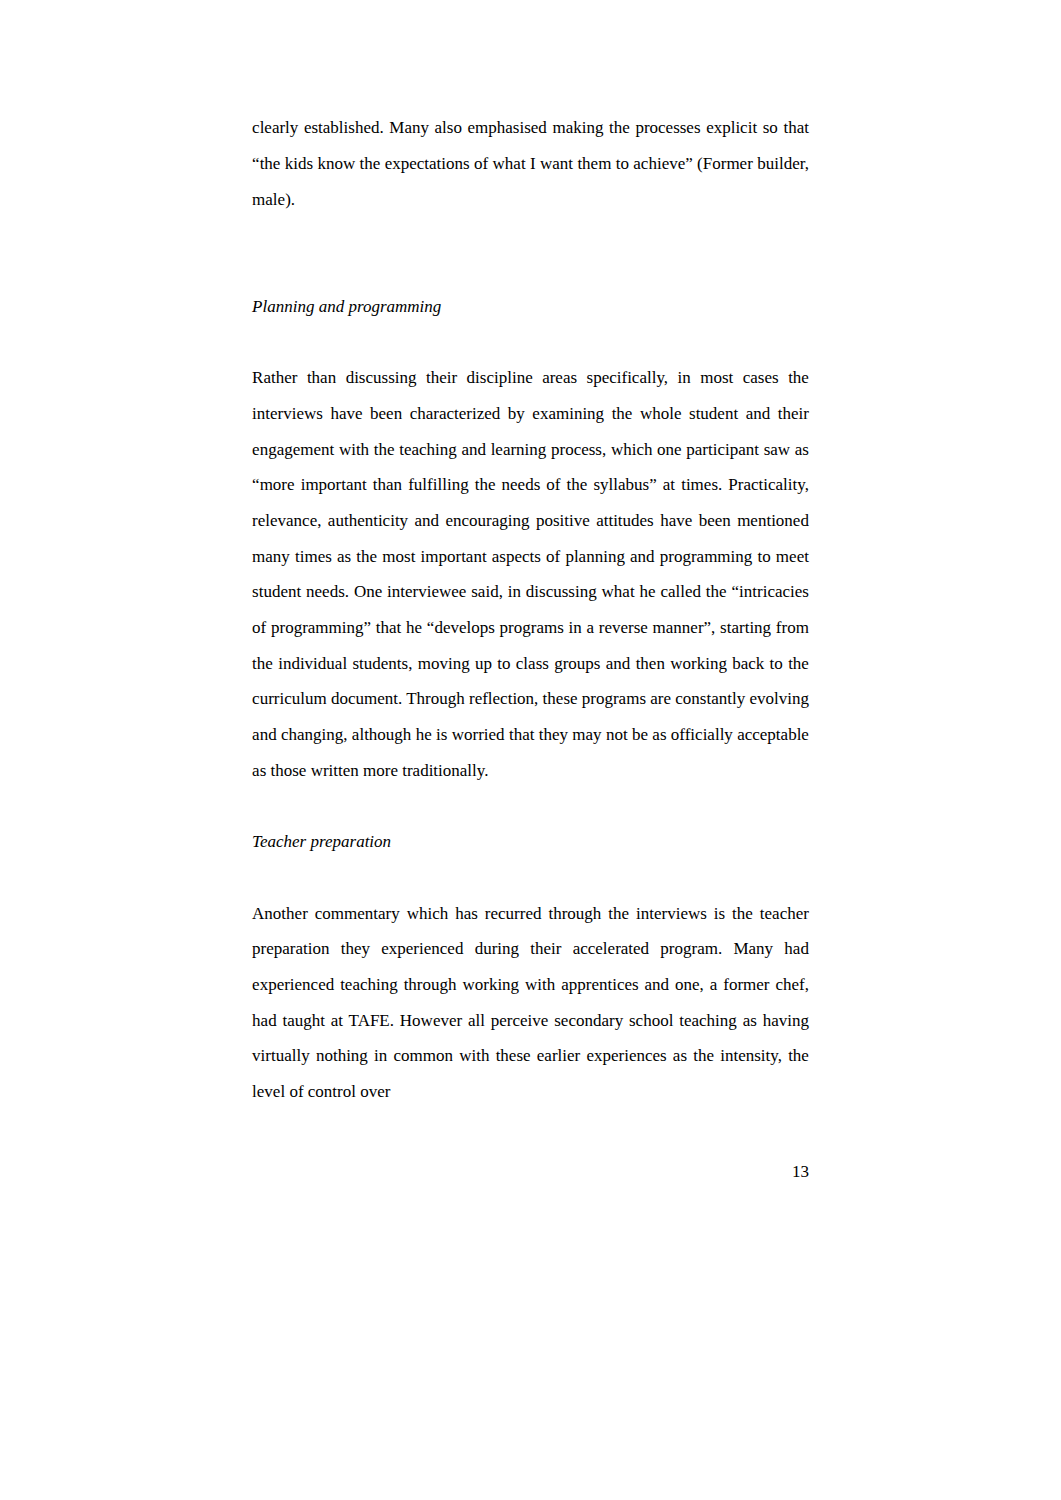clearly established. Many also emphasised making the processes explicit so that “the kids know the expectations of what I want them to achieve” (Former builder, male).
Planning and programming
Rather than discussing their discipline areas specifically, in most cases the interviews have been characterized by examining the whole student and their engagement with the teaching and learning process, which one participant saw as “more important than fulfilling the needs of the syllabus” at times. Practicality, relevance, authenticity and encouraging positive attitudes have been mentioned many times as the most important aspects of planning and programming to meet student needs. One interviewee said, in discussing what he called the “intricacies of programming” that he “develops programs in a reverse manner”, starting from the individual students, moving up to class groups and then working back to the curriculum document. Through reflection, these programs are constantly evolving and changing, although he is worried that they may not be as officially acceptable as those written more traditionally.
Teacher preparation
Another commentary which has recurred through the interviews is the teacher preparation they experienced during their accelerated program. Many had experienced teaching through working with apprentices and one, a former chef, had taught at TAFE. However all perceive secondary school teaching as having virtually nothing in common with these earlier experiences as the intensity, the level of control over
13